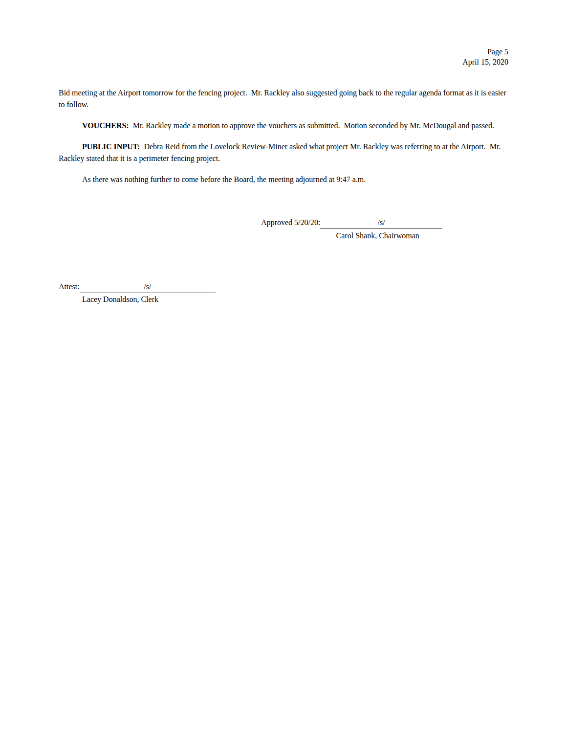Page 5
April 15, 2020
Bid meeting at the Airport tomorrow for the fencing project. Mr. Rackley also suggested going back to the regular agenda format as it is easier to follow.
VOUCHERS: Mr. Rackley made a motion to approve the vouchers as submitted. Motion seconded by Mr. McDougal and passed.
PUBLIC INPUT: Debra Reid from the Lovelock Review-Miner asked what project Mr. Rackley was referring to at the Airport. Mr. Rackley stated that it is a perimeter fencing project.
As there was nothing further to come before the Board, the meeting adjourned at 9:47 a.m.
Approved 5/20/20:/s/ Carol Shank, Chairwoman
Attest:/s/ Lacey Donaldson, Clerk